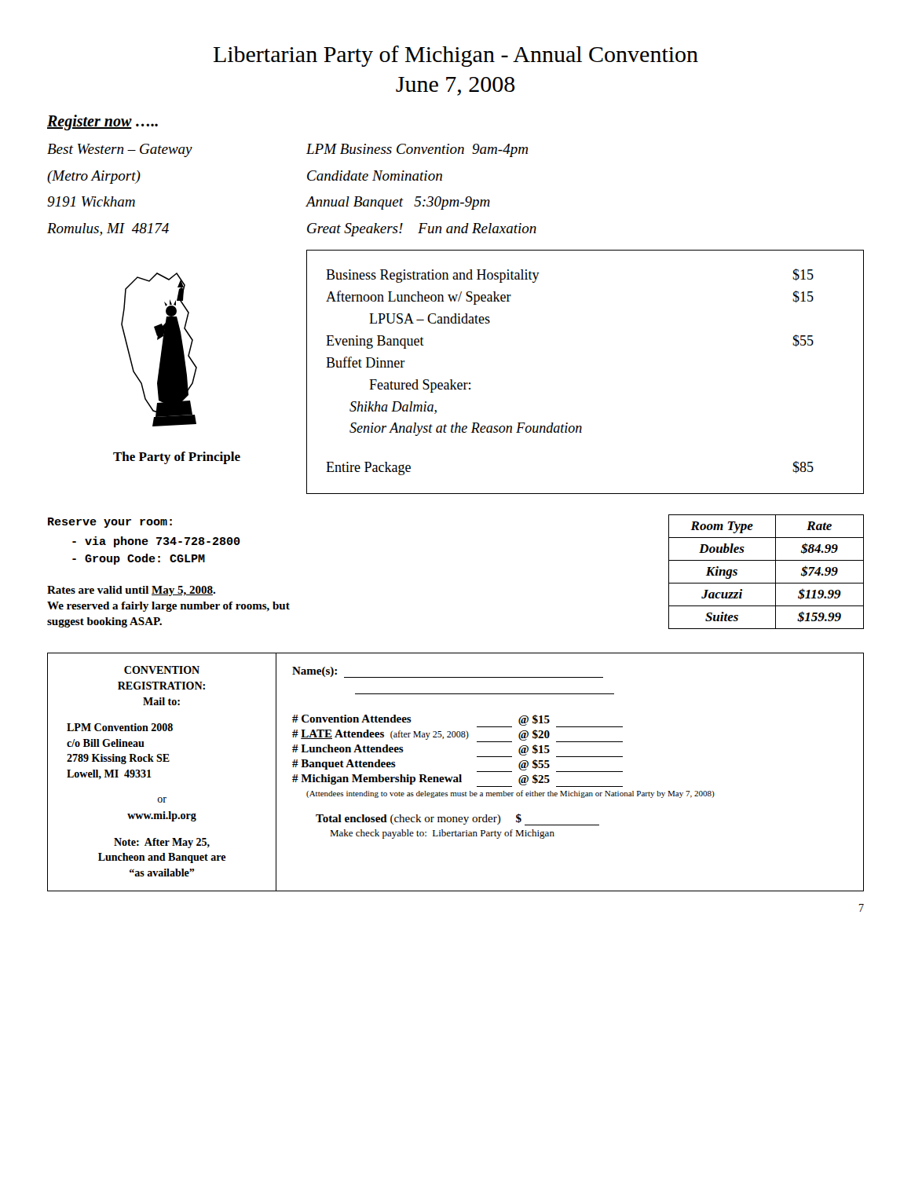Libertarian Party of Michigan - Annual Convention
June 7, 2008
Register now …..
Best Western – Gateway
LPM Business Convention 9am-4pm
(Metro Airport)
Candidate Nomination
9191 Wickham
Annual Banquet 5:30pm-9pm
Romulus, MI 48174
Great Speakers! Fun and Relaxation
The Party of Principle
Business Registration and Hospitality$15
Afternoon Luncheon w/ Speaker$15
LPUSA – Candidates
Evening Banquet$55
Buffet Dinner
Featured Speaker:
Shikha Dalmia,
Senior Analyst at the Reason Foundation
Entire Package$85
Reserve your room:
via phone 734-728-2800
Group Code: CGLPM
Rates are valid until May 5, 2008.
We reserved a fairly large number of rooms, but
suggest booking ASAP.
| Room Type | Rate |
| --- | --- |
| Doubles | $84.99 |
| Kings | $74.99 |
| Jacuzzi | $119.99 |
| Suites | $159.99 |
CONVENTION
REGISTRATION:
Mail to:
LPM Convention 2008
c/o Bill Gelineau
2789 Kissing Rock SE
Lowell, MI 49331
or
www.mi.lp.org
Note: After May 25,
Luncheon and Banquet are
“as available”
Name(s):
| # Convention Attendees | | @ $15 | |
| # LATE Attendees (after May 25, 2008) | | @ $20 | |
| # Luncheon Attendees | | @ $15 | |
| # Banquet Attendees | | @ $55 | |
| # Michigan Membership Renewal | | @ $25 | |
(Attendees intending to vote as delegates must be a member of either the Michigan or National Party by May 7, 2008)
Total enclosed (check or money order) $
Make check payable to: Libertarian Party of Michigan
7